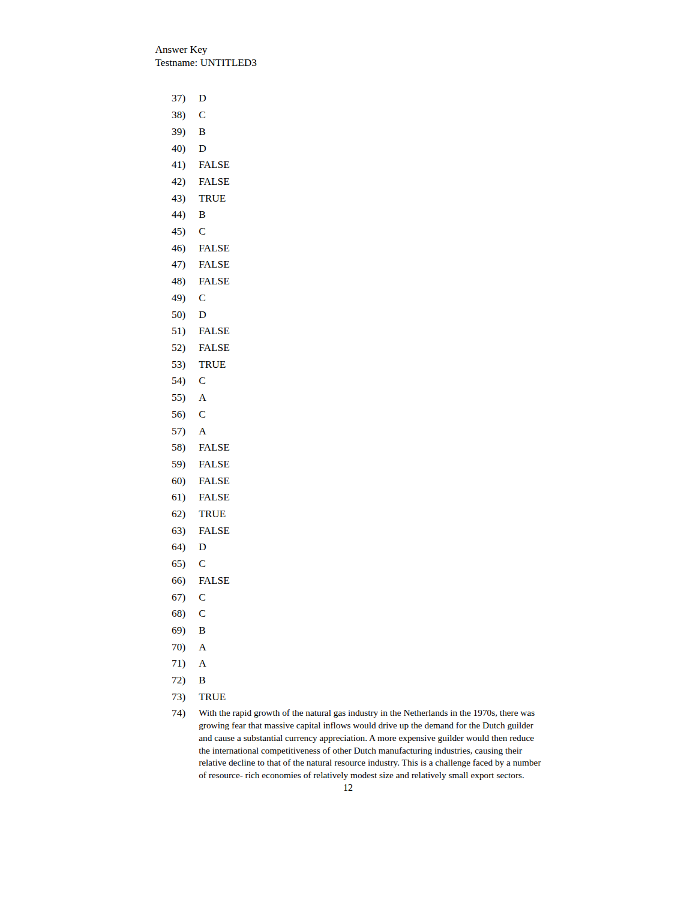Answer Key
Testname: UNTITLED3
37) D
38) C
39) B
40) D
41) FALSE
42) FALSE
43) TRUE
44) B
45) C
46) FALSE
47) FALSE
48) FALSE
49) C
50) D
51) FALSE
52) FALSE
53) TRUE
54) C
55) A
56) C
57) A
58) FALSE
59) FALSE
60) FALSE
61) FALSE
62) TRUE
63) FALSE
64) D
65) C
66) FALSE
67) C
68) C
69) B
70) A
71) A
72) B
73) TRUE
74) With the rapid growth of the natural gas industry in the Netherlands in the 1970s, there was growing fear that massive capital inflows would drive up the demand for the Dutch guilder and cause a substantial currency appreciation. A more expensive guilder would then reduce the international competitiveness of other Dutch manufacturing industries, causing their relative decline to that of the natural resource industry. This is a challenge faced by a number of resource- rich economies of relatively modest size and relatively small export sectors.
12